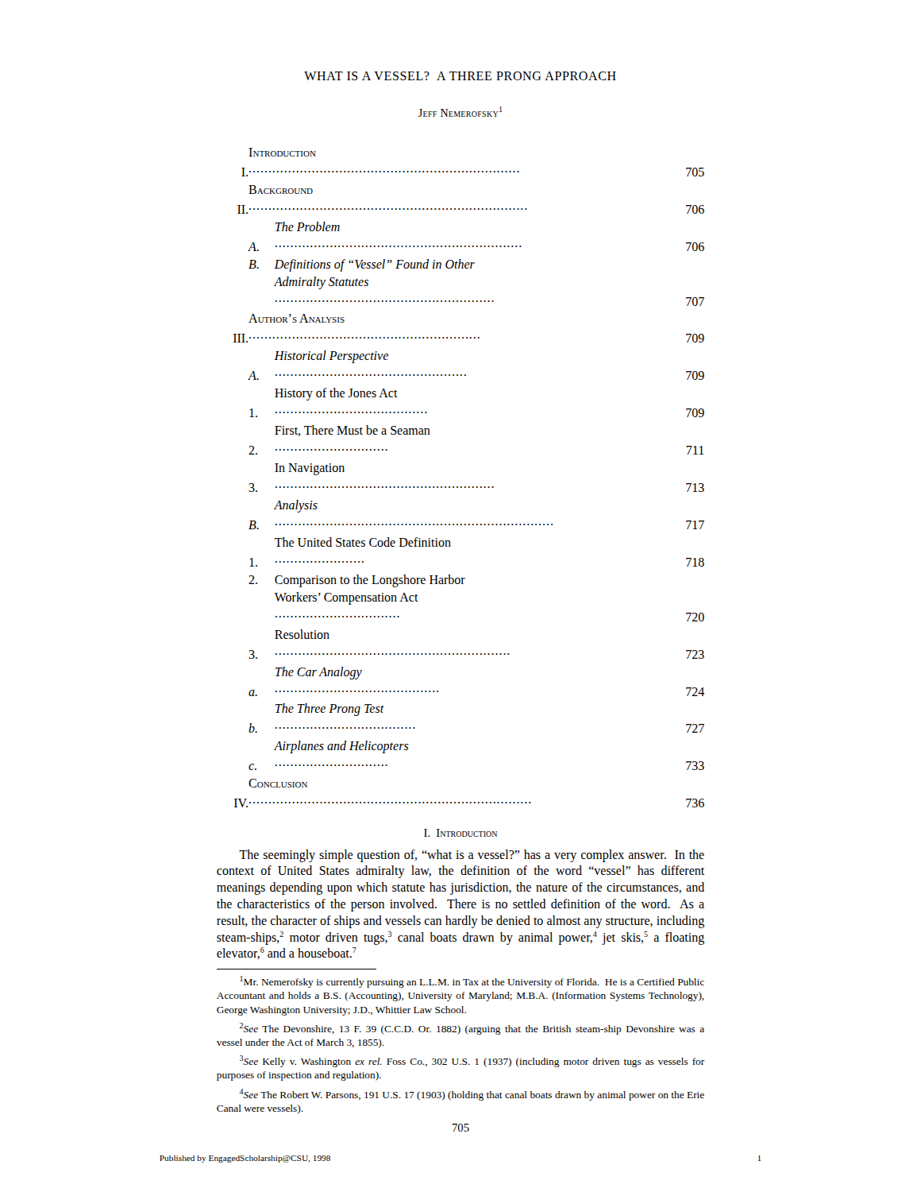WHAT IS A VESSEL? A THREE PRONG APPROACH
Jeff Nemerofsky1
| I. | Introduction ..................................................................... | 705 |
| II. | Background ....................................................................... | 706 |
| | A. | The Problem ............................................................... | 706 |
| | B. | Definitions of “Vessel” Found in Other | |
| | | Admiralty Statutes ........................................................ | 707 |
| III. | Author’s Analysis ........................................................... | 709 |
| | A. | Historical Perspective ................................................. | 709 |
| | 1. | History of the Jones Act ....................................... | 709 |
| | 2. | First, There Must be a Seaman ............................. | 711 |
| | 3. | In Navigation ........................................................ | 713 |
| | B. | Analysis ....................................................................... | 717 |
| | 1. | The United States Code Definition ....................... | 718 |
| | 2. | Comparison to the Longshore Harbor | |
| | | Workers’ Compensation Act ................................ | 720 |
| | 3. | Resolution ............................................................ | 723 |
| | a. | The Car Analogy .......................................... | 724 |
| | b. | The Three Prong Test .................................... | 727 |
| | c. | Airplanes and Helicopters ............................. | 733 |
| IV. | Conclusion ........................................................................ | 736 |
I. Introduction
The seemingly simple question of, “what is a vessel?” has a very complex answer. In the context of United States admiralty law, the definition of the word “vessel” has different meanings depending upon which statute has jurisdiction, the nature of the circumstances, and the characteristics of the person involved. There is no settled definition of the word. As a result, the character of ships and vessels can hardly be denied to almost any structure, including steam-ships,2 motor driven tugs,3 canal boats drawn by animal power,4 jet skis,5 a floating elevator,6 and a houseboat.7
1Mr. Nemerofsky is currently pursuing an L.L.M. in Tax at the University of Florida. He is a Certified Public Accountant and holds a B.S. (Accounting), University of Maryland; M.B.A. (Information Systems Technology), George Washington University; J.D., Whittier Law School.
2See The Devonshire, 13 F. 39 (C.C.D. Or. 1882) (arguing that the British steam-ship Devonshire was a vessel under the Act of March 3, 1855).
3See Kelly v. Washington ex rel. Foss Co., 302 U.S. 1 (1937) (including motor driven tugs as vessels for purposes of inspection and regulation).
4See The Robert W. Parsons, 191 U.S. 17 (1903) (holding that canal boats drawn by animal power on the Erie Canal were vessels).
705
Published by EngagedScholarship@CSU, 1998 1